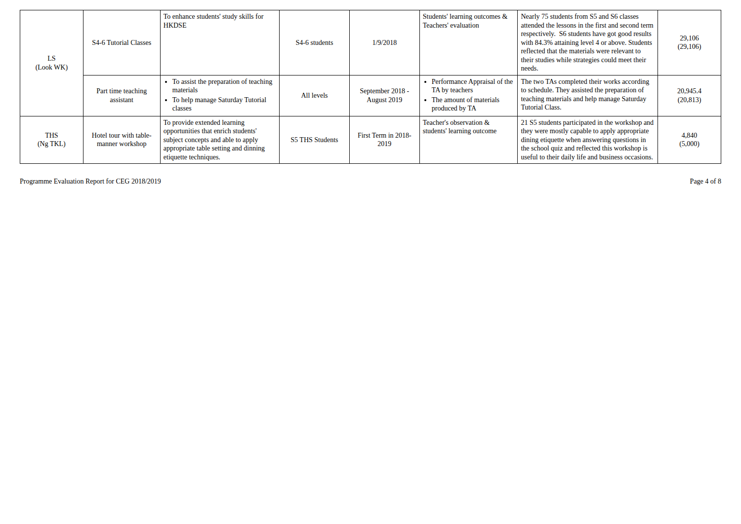| LS (Look WK) | S4-6 Tutorial Classes | To enhance students' study skills for HKDSE | S4-6 students | 1/9/2018 | Students' learning outcomes & Teachers' evaluation | Nearly 75 students from S5 and S6 classes attended the lessons in the first and second term respectively. S6 students have got good results with 84.3% attaining level 4 or above. Students reflected that the materials were relevant to their studies while strategies could meet their needs. | 29,106 (29,106) |
| Part time teaching assistant | To assist the preparation of teaching materials To help manage Saturday Tutorial classes | All levels | September 2018 - August 2019 | Performance Appraisal of the TA by teachers The amount of materials produced by TA | The two TAs completed their works according to schedule. They assisted the preparation of teaching materials and help manage Saturday Tutorial Class. | 20,945.4 (20,813) |
| THS (Ng TKL) | Hotel tour with table-manner workshop | To provide extended learning opportunities that enrich students' subject concepts and able to apply appropriate table setting and dinning etiquette techniques. | S5 THS Students | First Term in 2018-2019 | Teacher's observation & students' learning outcome | 21 S5 students participated in the workshop and they were mostly capable to apply appropriate dining etiquette when answering questions in the school quiz and reflected this workshop is useful to their daily life and business occasions. | 4,840 (5,000) |
Programme Evaluation Report for CEG 2018/2019 Page 4 of 8